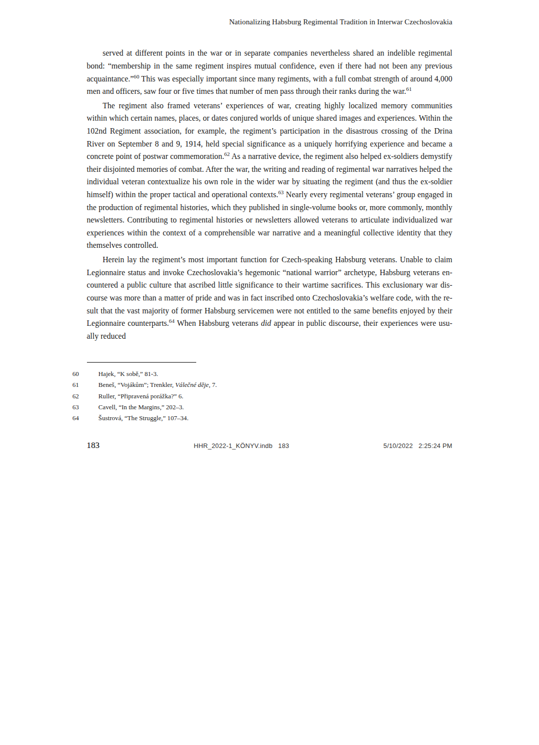Nationalizing Habsburg Regimental Tradition in Interwar Czechoslovakia
served at different points in the war or in separate companies nevertheless shared an indelible regimental bond: “membership in the same regiment inspires mutual confidence, even if there had not been any previous acquaintance.”60 This was especially important since many regiments, with a full combat strength of around 4,000 men and officers, saw four or five times that number of men pass through their ranks during the war.61
The regiment also framed veterans’ experiences of war, creating highly localized memory communities within which certain names, places, or dates conjured worlds of unique shared images and experiences. Within the 102nd Regiment association, for example, the regiment’s participation in the disastrous crossing of the Drina River on September 8 and 9, 1914, held special significance as a uniquely horrifying experience and became a concrete point of postwar commemoration.62 As a narrative device, the regiment also helped ex-soldiers demystify their disjointed memories of combat. After the war, the writing and reading of regimental war narratives helped the individual veteran contextualize his own role in the wider war by situating the regiment (and thus the ex-soldier himself) within the proper tactical and operational contexts.63 Nearly every regimental veterans’ group engaged in the production of regimental histories, which they published in single-volume books or, more commonly, monthly newsletters. Contributing to regimental histories or newsletters allowed veterans to articulate individualized war experiences within the context of a comprehensible war narrative and a meaningful collective identity that they themselves controlled.
Herein lay the regiment’s most important function for Czech-speaking Habsburg veterans. Unable to claim Legionnaire status and invoke Czechoslovakia’s hegemonic “national warrior” archetype, Habsburg veterans encountered a public culture that ascribed little significance to their wartime sacrifices. This exclusionary war discourse was more than a matter of pride and was in fact inscribed onto Czechoslovakia’s welfare code, with the result that the vast majority of former Habsburg servicemen were not entitled to the same benefits enjoyed by their Legionnaire counterparts.64 When Habsburg veterans did appear in public discourse, their experiences were usually reduced
60 Hajek, “K sobě,” 81-3.
61 Beneš, “Vojákům”; Trenkler, Válečné děje, 7.
62 Ruller, “Připravená porážka?” 6.
63 Cavell, “In the Margins,” 202–3.
64 Šustrová, “The Struggle,” 107–34.
183 HHR_2022-1_KÖNYV.indb 183 5/10/2022 2:25:24 PM